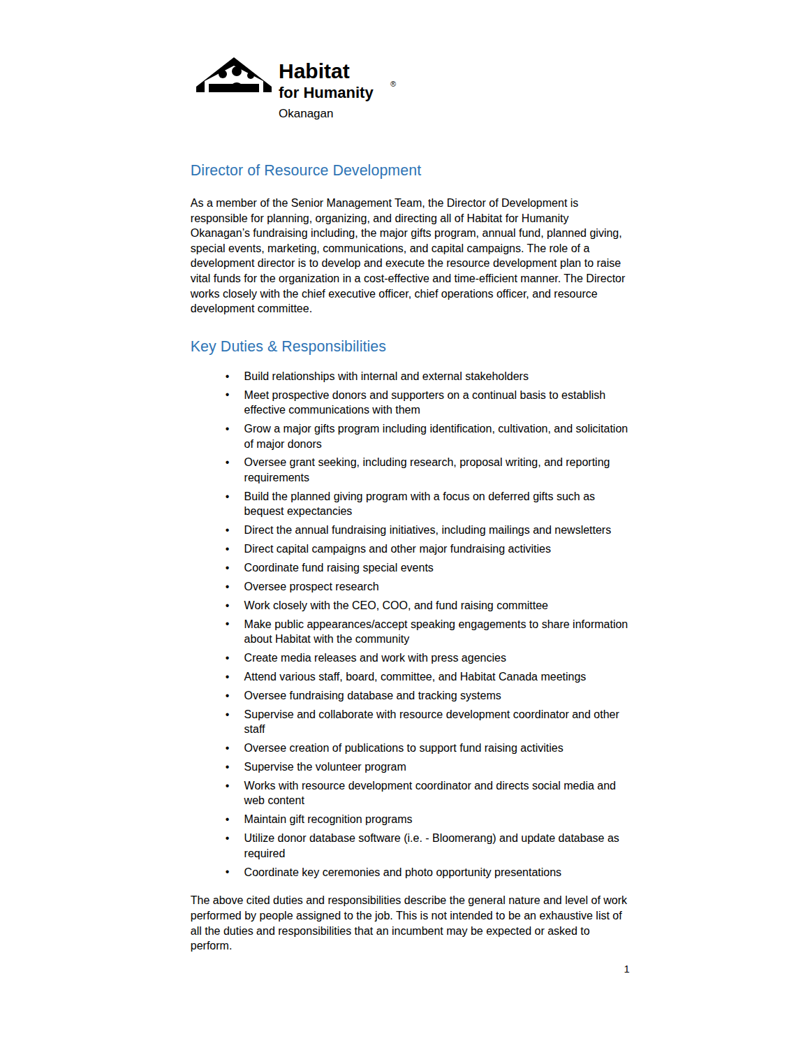Habitat for Humanity ® Okanagan
Director of Resource Development
As a member of the Senior Management Team, the Director of Development is responsible for planning, organizing, and directing all of Habitat for Humanity Okanagan’s fundraising including, the major gifts program, annual fund, planned giving, special events, marketing, communications, and capital campaigns. The role of a development director is to develop and execute the resource development plan to raise vital funds for the organization in a cost-effective and time-efficient manner. The Director works closely with the chief executive officer, chief operations officer, and resource development committee.
Key Duties & Responsibilities
Build relationships with internal and external stakeholders
Meet prospective donors and supporters on a continual basis to establish effective communications with them
Grow a major gifts program including identification, cultivation, and solicitation of major donors
Oversee grant seeking, including research, proposal writing, and reporting requirements
Build the planned giving program with a focus on deferred gifts such as bequest expectancies
Direct the annual fundraising initiatives, including mailings and newsletters
Direct capital campaigns and other major fundraising activities
Coordinate fund raising special events
Oversee prospect research
Work closely with the CEO, COO, and fund raising committee
Make public appearances/accept speaking engagements to share information about Habitat with the community
Create media releases and work with press agencies
Attend various staff, board, committee, and Habitat Canada meetings
Oversee fundraising database and tracking systems
Supervise and collaborate with resource development coordinator and other staff
Oversee creation of publications to support fund raising activities
Supervise the volunteer program
Works with resource development coordinator and directs social media and web content
Maintain gift recognition programs
Utilize donor database software (i.e. - Bloomerang) and update database as required
Coordinate key ceremonies and photo opportunity presentations
The above cited duties and responsibilities describe the general nature and level of work performed by people assigned to the job. This is not intended to be an exhaustive list of all the duties and responsibilities that an incumbent may be expected or asked to perform.
1